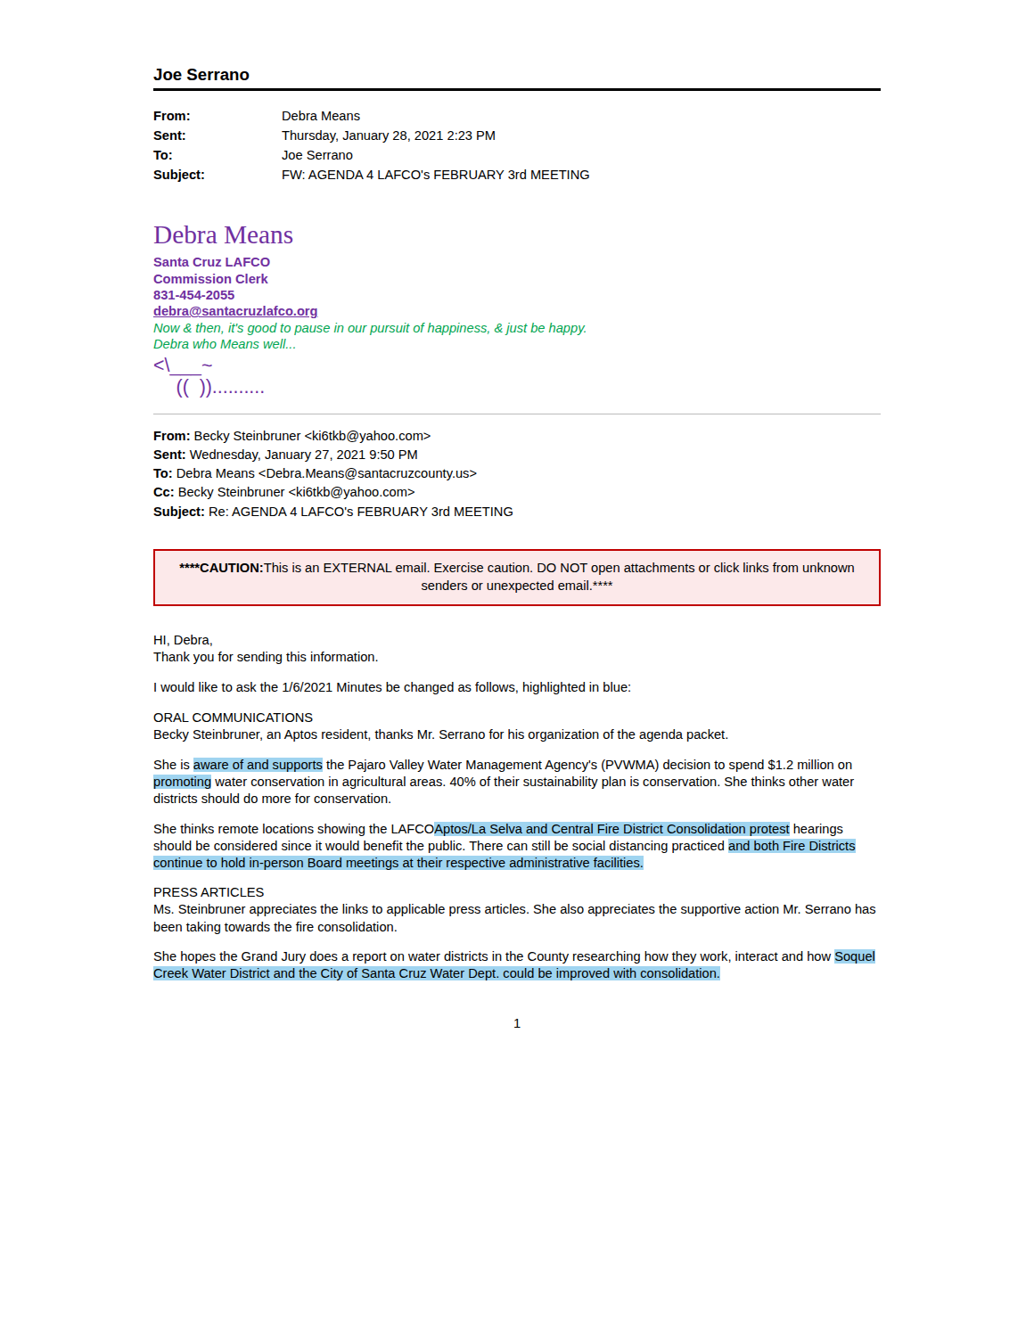Joe Serrano
| From: | Debra Means |
| Sent: | Thursday, January 28, 2021 2:23 PM |
| To: | Joe Serrano |
| Subject: | FW: AGENDA 4 LAFCO's FEBRUARY 3rd MEETING |
Debra Means
Santa Cruz LAFCO
Commission Clerk
831-454-2055
debra@santacruzlafco.org
Now & then, it's good to pause in our pursuit of happiness, & just be happy.
Debra who Means well...
<\___~
(( ))..........
From: Becky Steinbruner <ki6tkb@yahoo.com>
Sent: Wednesday, January 27, 2021 9:50 PM
To: Debra Means <Debra.Means@santacruzcounty.us>
Cc: Becky Steinbruner <ki6tkb@yahoo.com>
Subject: Re: AGENDA 4 LAFCO's FEBRUARY 3rd MEETING
****CAUTION: This is an EXTERNAL email. Exercise caution. DO NOT open attachments or click links from unknown senders or unexpected email.****
HI, Debra,
Thank you for sending this information.
I would like to ask the 1/6/2021 Minutes be changed as follows, highlighted in blue:
ORAL COMMUNICATIONS
Becky Steinbruner, an Aptos resident, thanks Mr. Serrano for his organization of the agenda packet.
She is aware of and supports the Pajaro Valley Water Management Agency's (PVWMA) decision to spend $1.2 million on promoting water conservation in agricultural areas. 40% of their sustainability plan is conservation. She thinks other water districts should do more for conservation.
She thinks remote locations showing the LAFCOAptos/La Selva and Central Fire District Consolidation protest hearings should be considered since it would benefit the public. There can still be social distancing practiced and both Fire Districts continue to hold in-person Board meetings at their respective administrative facilities.
PRESS ARTICLES
Ms. Steinbruner appreciates the links to applicable press articles. She also appreciates the supportive action Mr. Serrano has been taking towards the fire consolidation.
She hopes the Grand Jury does a report on water districts in the County researching how they work, interact and how Soquel Creek Water District and the City of Santa Cruz Water Dept. could be improved with consolidation.
1